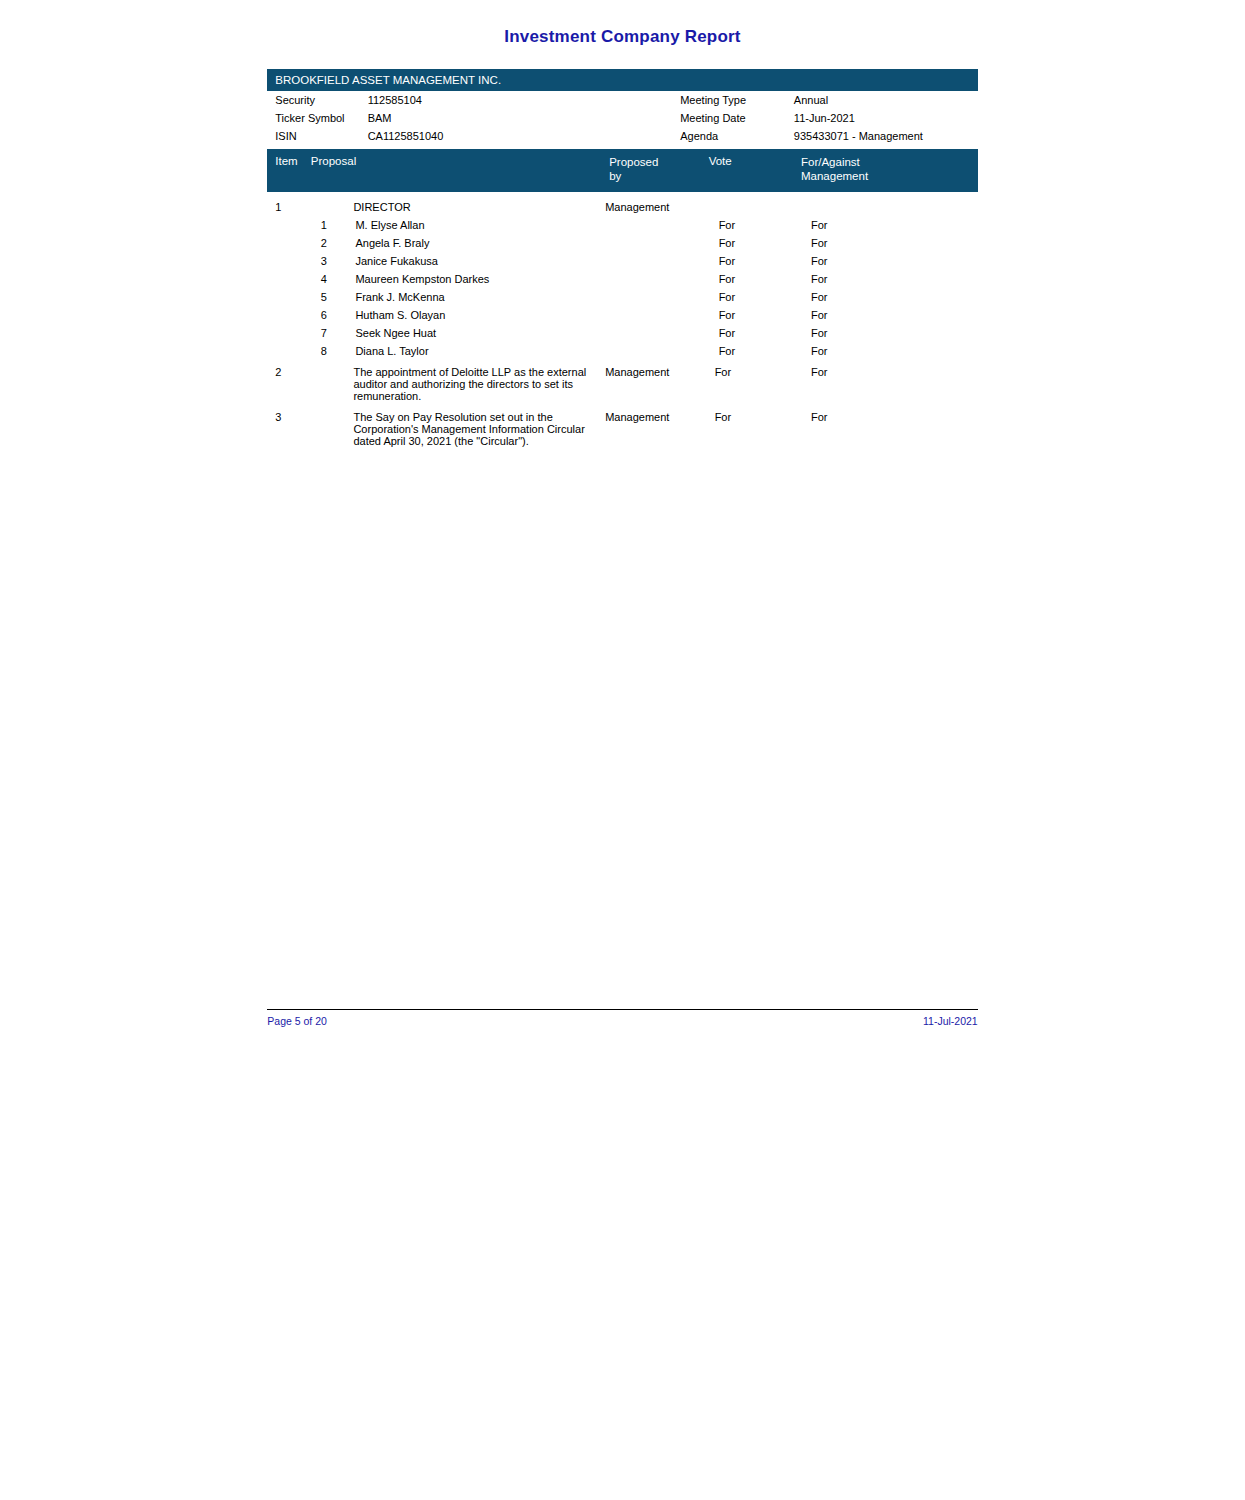Investment Company Report
| BROOKFIELD ASSET MANAGEMENT INC. |
| Security | 112585104 | | Meeting Type | Annual |
| Ticker Symbol | BAM | | Meeting Date | 11-Jun-2021 |
| ISIN | CA1125851040 | | Agenda | 935433071 - Management |
| Item | Proposal | Proposed by | Vote | For/Against Management | |
| 1 | | DIRECTOR | Management | | | |
| | 1 | M. Elyse Allan | | For | For | |
| | 2 | Angela F. Braly | | For | For | |
| | 3 | Janice Fukakusa | | For | For | |
| | 4 | Maureen Kempston Darkes | | For | For | |
| | 5 | Frank J. McKenna | | For | For | |
| | 6 | Hutham S. Olayan | | For | For | |
| | 7 | Seek Ngee Huat | | For | For | |
| | 8 | Diana L. Taylor | | For | For | |
| 2 | | The appointment of Deloitte LLP as the external auditor and authorizing the directors to set its remuneration. | Management | For | For | |
| 3 | | The Say on Pay Resolution set out in the Corporation's Management Information Circular dated April 30, 2021 (the "Circular"). | Management | For | For | |
Page 5 of 20
11-Jul-2021